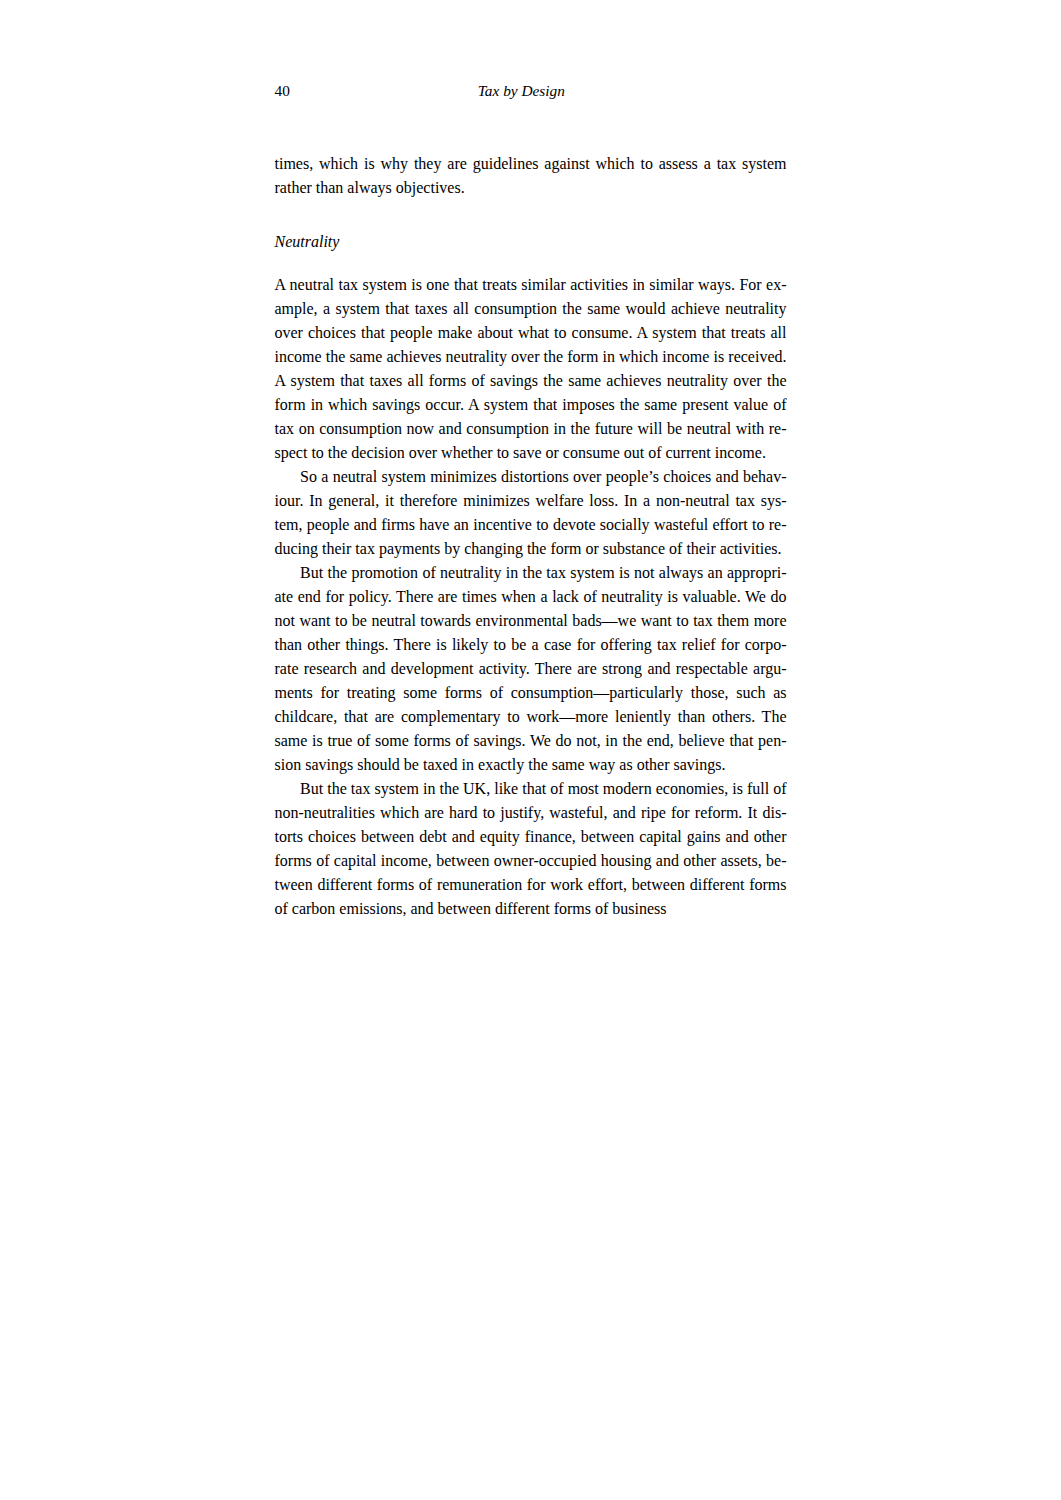40 Tax by Design
times, which is why they are guidelines against which to assess a tax system rather than always objectives.
Neutrality
A neutral tax system is one that treats similar activities in similar ways. For example, a system that taxes all consumption the same would achieve neutrality over choices that people make about what to consume. A system that treats all income the same achieves neutrality over the form in which income is received. A system that taxes all forms of savings the same achieves neutrality over the form in which savings occur. A system that imposes the same present value of tax on consumption now and consumption in the future will be neutral with respect to the decision over whether to save or consume out of current income.
So a neutral system minimizes distortions over people’s choices and behaviour. In general, it therefore minimizes welfare loss. In a non-neutral tax system, people and firms have an incentive to devote socially wasteful effort to reducing their tax payments by changing the form or substance of their activities.
But the promotion of neutrality in the tax system is not always an appropriate end for policy. There are times when a lack of neutrality is valuable. We do not want to be neutral towards environmental bads—we want to tax them more than other things. There is likely to be a case for offering tax relief for corporate research and development activity. There are strong and respectable arguments for treating some forms of consumption—particularly those, such as childcare, that are complementary to work—more leniently than others. The same is true of some forms of savings. We do not, in the end, believe that pension savings should be taxed in exactly the same way as other savings.
But the tax system in the UK, like that of most modern economies, is full of non-neutralities which are hard to justify, wasteful, and ripe for reform. It distorts choices between debt and equity finance, between capital gains and other forms of capital income, between owner-occupied housing and other assets, between different forms of remuneration for work effort, between different forms of carbon emissions, and between different forms of business